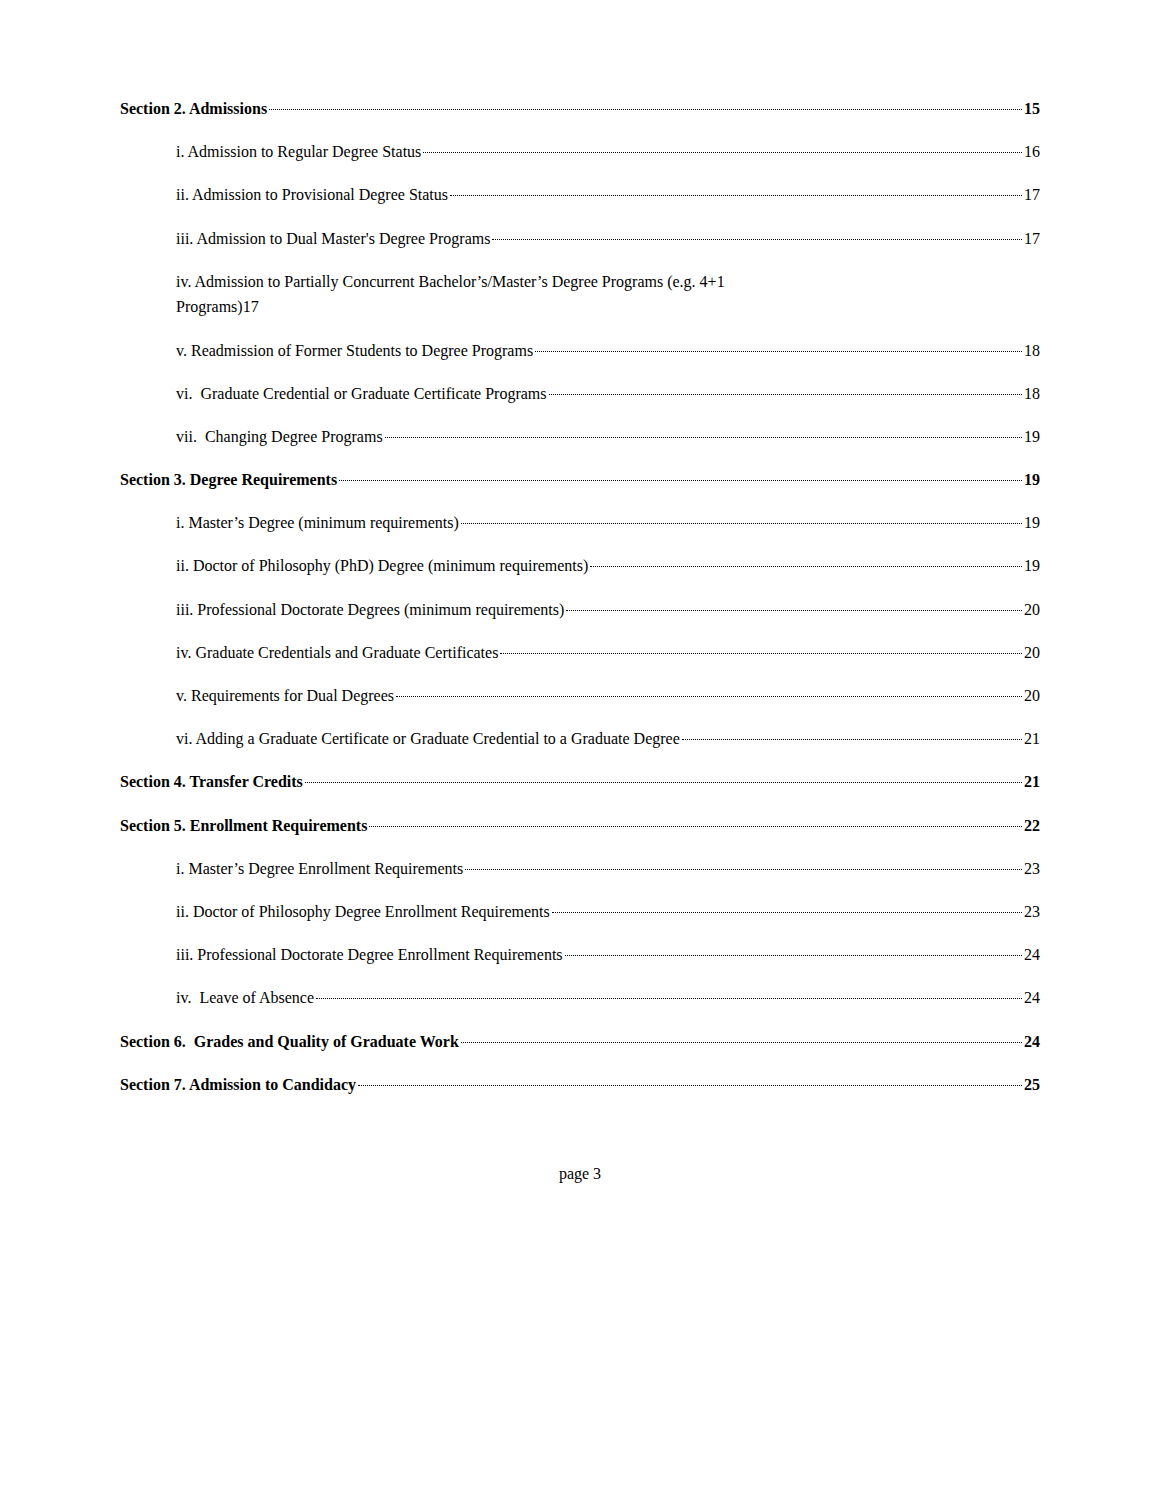Section 2. Admissions 15
i. Admission to Regular Degree Status 16
ii. Admission to Provisional Degree Status 17
iii. Admission to Dual Master's Degree Programs 17
iv. Admission to Partially Concurrent Bachelor’s/Master’s Degree Programs (e.g. 4+1 Programs) 17
v. Readmission of Former Students to Degree Programs 18
vi. Graduate Credential or Graduate Certificate Programs 18
vii. Changing Degree Programs 19
Section 3. Degree Requirements 19
i. Master’s Degree (minimum requirements) 19
ii. Doctor of Philosophy (PhD) Degree (minimum requirements) 19
iii. Professional Doctorate Degrees (minimum requirements) 20
iv. Graduate Credentials and Graduate Certificates 20
v. Requirements for Dual Degrees 20
vi. Adding a Graduate Certificate or Graduate Credential to a Graduate Degree 21
Section 4. Transfer Credits 21
Section 5. Enrollment Requirements 22
i. Master’s Degree Enrollment Requirements 23
ii. Doctor of Philosophy Degree Enrollment Requirements 23
iii. Professional Doctorate Degree Enrollment Requirements 24
iv. Leave of Absence 24
Section 6. Grades and Quality of Graduate Work 24
Section 7. Admission to Candidacy 25
page 3